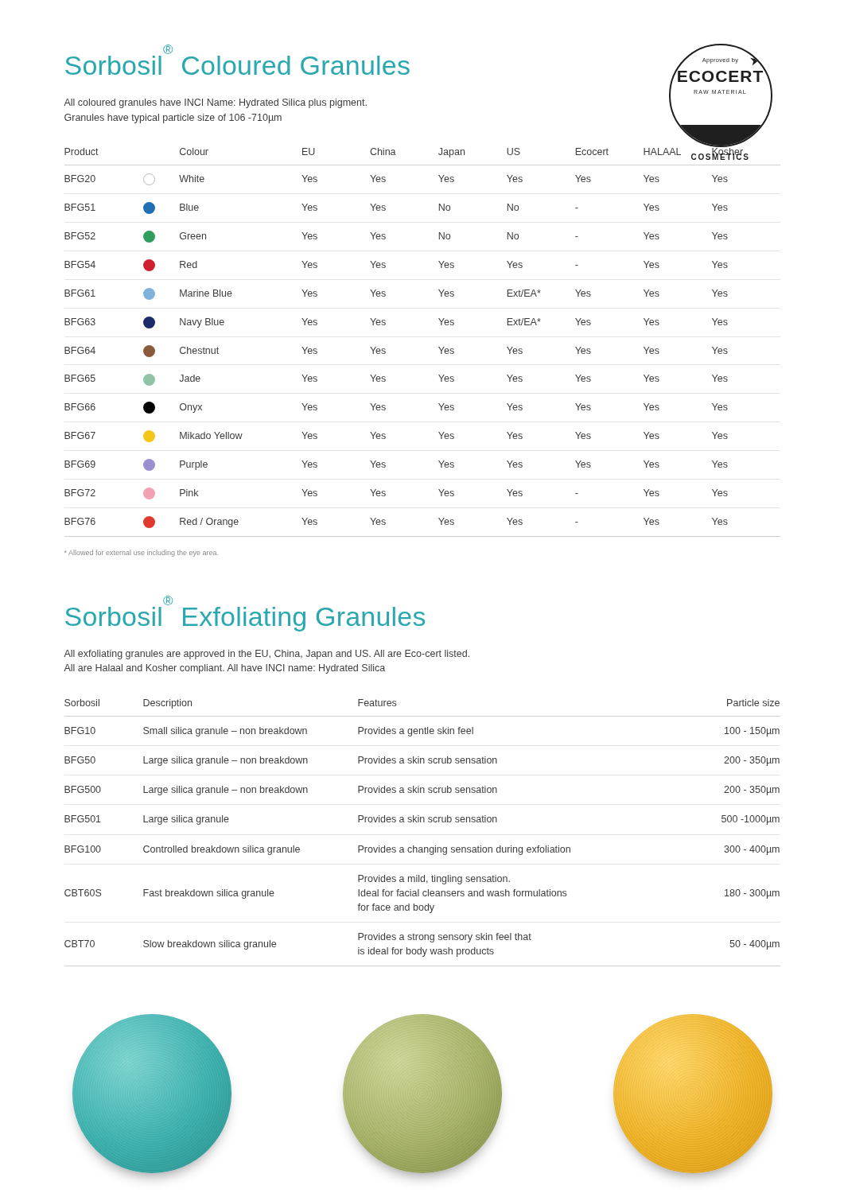➤
Approved by
ECOCERT
RAW MATERIAL
COSMETICS
Sorbosil® Coloured Granules
All coloured granules have INCI Name: Hydrated Silica plus pigment.
Granules have typical particle size of 106 -710µm
| Product | | Colour | EU | China | Japan | US | Ecocert | HALAAL | Kosher |
| --- | --- | --- | --- | --- | --- | --- | --- | --- | --- |
| BFG20 | | White | Yes | Yes | Yes | Yes | Yes | Yes | Yes |
| BFG51 | | Blue | Yes | Yes | No | No | - | Yes | Yes |
| BFG52 | | Green | Yes | Yes | No | No | - | Yes | Yes |
| BFG54 | | Red | Yes | Yes | Yes | Yes | - | Yes | Yes |
| BFG61 | | Marine Blue | Yes | Yes | Yes | Ext/EA* | Yes | Yes | Yes |
| BFG63 | | Navy Blue | Yes | Yes | Yes | Ext/EA* | Yes | Yes | Yes |
| BFG64 | | Chestnut | Yes | Yes | Yes | Yes | Yes | Yes | Yes |
| BFG65 | | Jade | Yes | Yes | Yes | Yes | Yes | Yes | Yes |
| BFG66 | | Onyx | Yes | Yes | Yes | Yes | Yes | Yes | Yes |
| BFG67 | | Mikado Yellow | Yes | Yes | Yes | Yes | Yes | Yes | Yes |
| BFG69 | | Purple | Yes | Yes | Yes | Yes | Yes | Yes | Yes |
| BFG72 | | Pink | Yes | Yes | Yes | Yes | - | Yes | Yes |
| BFG76 | | Red / Orange | Yes | Yes | Yes | Yes | - | Yes | Yes |
* Allowed for external use including the eye area.
Sorbosil® Exfoliating Granules
All exfoliating granules are approved in the EU, China, Japan and US. All are Eco-cert listed.
All are Halaal and Kosher compliant. All have INCI name: Hydrated Silica
| Sorbosil | Description | Features | Particle size |
| --- | --- | --- | --- |
| BFG10 | Small silica granule – non breakdown | Provides a gentle skin feel | 100 - 150µm |
| BFG50 | Large silica granule – non breakdown | Provides a skin scrub sensation | 200 - 350µm |
| BFG500 | Large silica granule – non breakdown | Provides a skin scrub sensation | 200 - 350µm |
| BFG501 | Large silica granule | Provides a skin scrub sensation | 500 -1000µm |
| BFG100 | Controlled breakdown silica granule | Provides a changing sensation during exfoliation | 300 - 400µm |
| CBT60S | Fast breakdown silica granule | Provides a mild, tingling sensation. Ideal for facial cleansers and wash formulations for face and body | 180 - 300µm |
| CBT70 | Slow breakdown silica granule | Provides a strong sensory skin feel that is ideal for body wash products | 50 - 400µm |